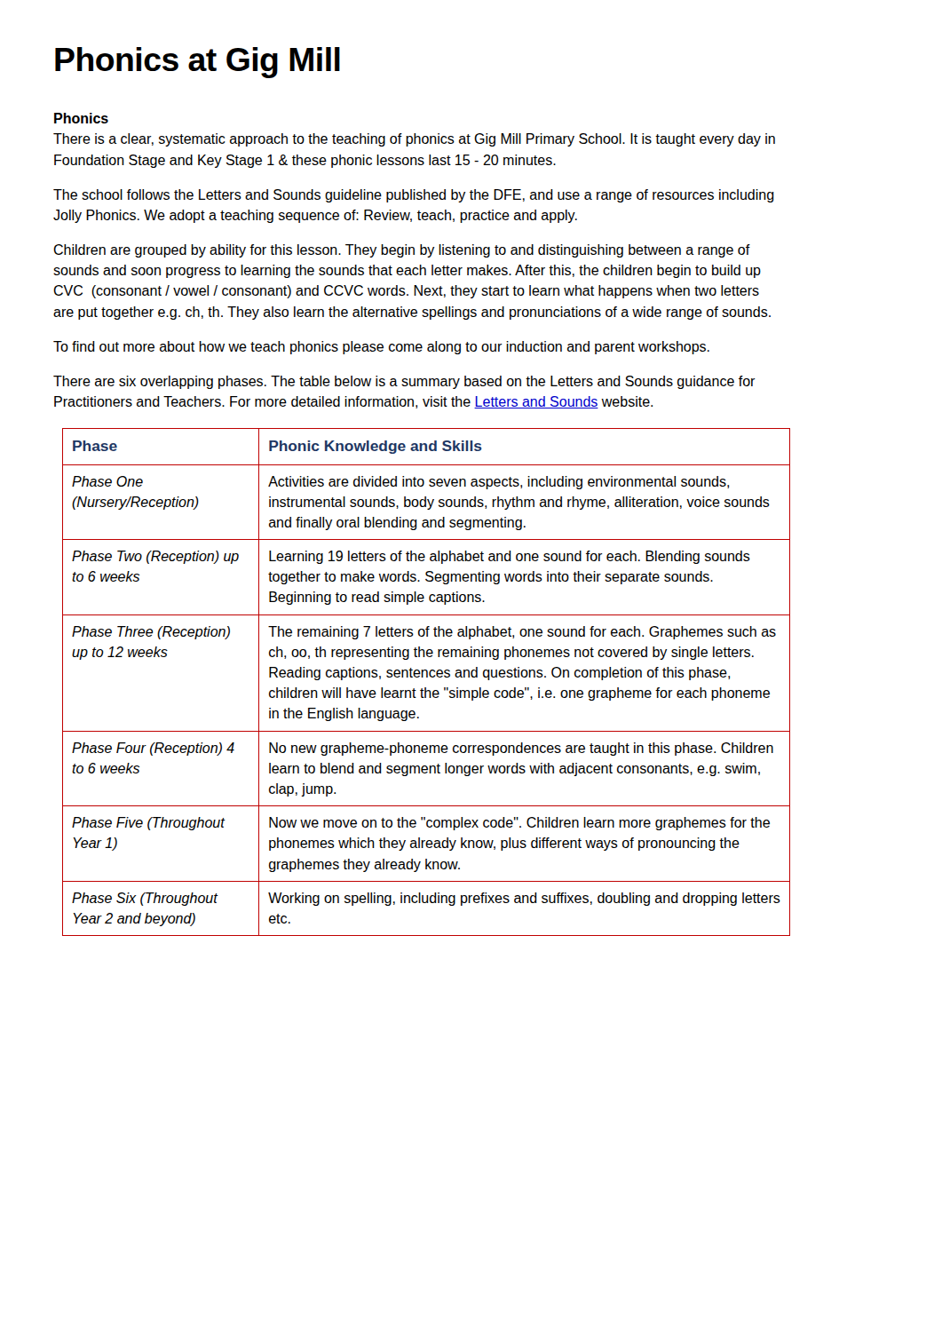Phonics at Gig Mill
Phonics
There is a clear, systematic approach to the teaching of phonics at Gig Mill Primary School. It is taught every day in Foundation Stage and Key Stage 1 & these phonic lessons last 15 - 20 minutes.
The school follows the Letters and Sounds guideline published by the DFE, and use a range of resources including Jolly Phonics. We adopt a teaching sequence of: Review, teach, practice and apply.
Children are grouped by ability for this lesson. They begin by listening to and distinguishing between a range of sounds and soon progress to learning the sounds that each letter makes. After this, the children begin to build up CVC (consonant / vowel / consonant) and CCVC words. Next, they start to learn what happens when two letters are put together e.g. ch, th. They also learn the alternative spellings and pronunciations of a wide range of sounds.
To find out more about how we teach phonics please come along to our induction and parent workshops.
There are six overlapping phases. The table below is a summary based on the Letters and Sounds guidance for Practitioners and Teachers. For more detailed information, visit the Letters and Sounds website.
| Phase | Phonic Knowledge and Skills |
| --- | --- |
| Phase One (Nursery/Reception) | Activities are divided into seven aspects, including environmental sounds, instrumental sounds, body sounds, rhythm and rhyme, alliteration, voice sounds and finally oral blending and segmenting. |
| Phase Two (Reception) up to 6 weeks | Learning 19 letters of the alphabet and one sound for each. Blending sounds together to make words. Segmenting words into their separate sounds. Beginning to read simple captions. |
| Phase Three (Reception) up to 12 weeks | The remaining 7 letters of the alphabet, one sound for each. Graphemes such as ch, oo, th representing the remaining phonemes not covered by single letters. Reading captions, sentences and questions. On completion of this phase, children will have learnt the "simple code", i.e. one grapheme for each phoneme in the English language. |
| Phase Four (Reception) 4 to 6 weeks | No new grapheme-phoneme correspondences are taught in this phase. Children learn to blend and segment longer words with adjacent consonants, e.g. swim, clap, jump. |
| Phase Five (Throughout Year 1) | Now we move on to the "complex code". Children learn more graphemes for the phonemes which they already know, plus different ways of pronouncing the graphemes they already know. |
| Phase Six (Throughout Year 2 and beyond) | Working on spelling, including prefixes and suffixes, doubling and dropping letters etc. |